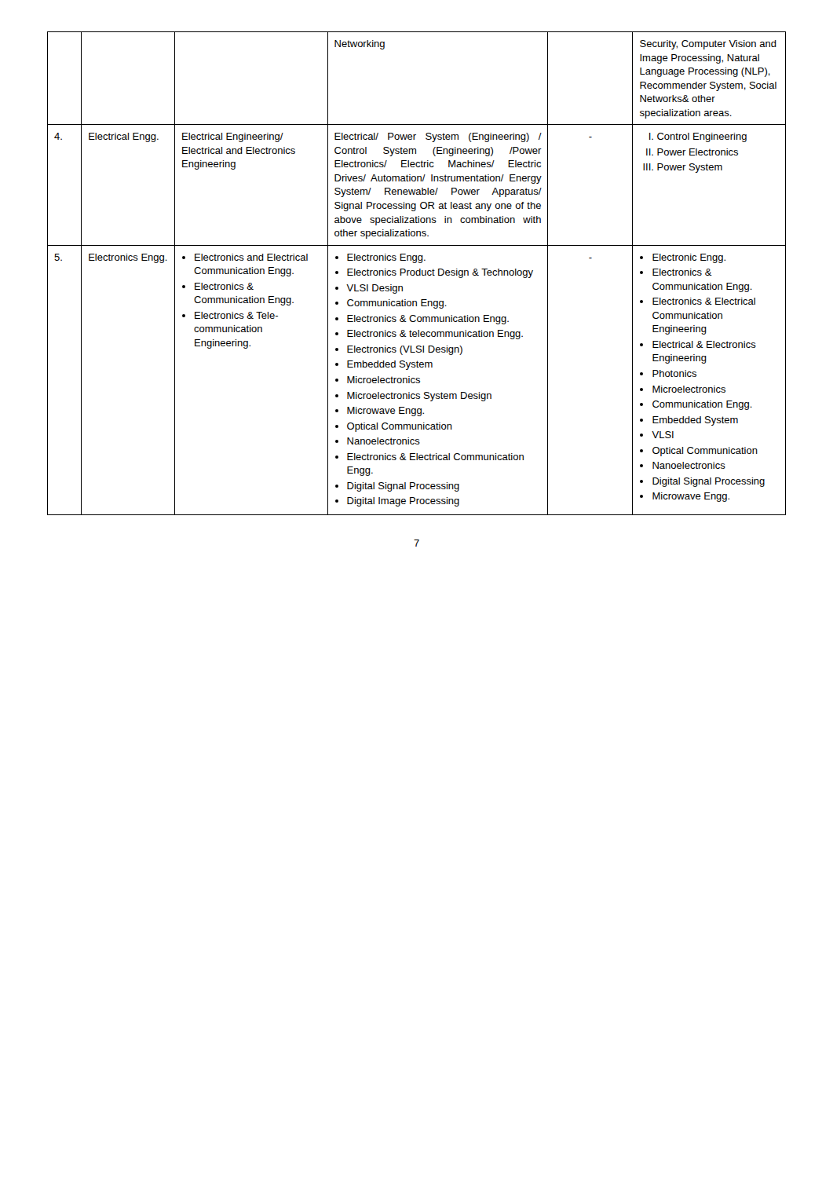| | | | Networking | | Security, Computer Vision and Image Processing, Natural Language Processing (NLP), Recommender System, Social Networks& other specialization areas. |
| 4. | Electrical Engg. | Electrical Engineering/ Electrical and Electronics Engineering | Electrical/ Power System (Engineering) / Control System (Engineering) /Power Electronics/ Electric Machines/ Electric Drives/ Automation/ Instrumentation/ Energy System/ Renewable/ Power Apparatus/ Signal Processing OR at least any one of the above specializations in combination with other specializations. | - | Control Engineering Power Electronics Power System |
| 5. | Electronics Engg. | Electronics and Electrical Communication Engg. Electronics & Communication Engg. Electronics & Tele-communication Engineering. | Electronics Engg. Electronics Product Design & Technology VLSI Design Communication Engg. Electronics & Communication Engg. Electronics & telecommunication Engg. Electronics (VLSI Design) Embedded System Microelectronics Microelectronics System Design Microwave Engg. Optical Communication Nanoelectronics Electronics & Electrical Communication Engg. Digital Signal Processing Digital Image Processing | - | Electronic Engg. Electronics & Communication Engg. Electronics & Electrical Communication Engineering Electrical & Electronics Engineering Photonics Microelectronics Communication Engg. Embedded System VLSI Optical Communication Nanoelectronics Digital Signal Processing Microwave Engg. |
7